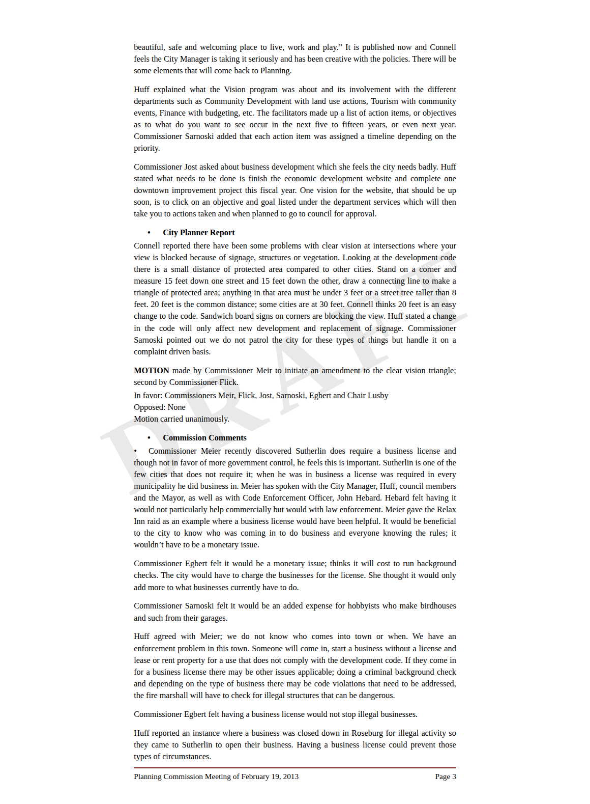DRAFT
beautiful, safe and welcoming place to live, work and play.” It is published now and Connell feels the City Manager is taking it seriously and has been creative with the policies. There will be some elements that will come back to Planning.
Huff explained what the Vision program was about and its involvement with the different departments such as Community Development with land use actions, Tourism with community events, Finance with budgeting, etc. The facilitators made up a list of action items, or objectives as to what do you want to see occur in the next five to fifteen years, or even next year. Commissioner Sarnoski added that each action item was assigned a timeline depending on the priority.
Commissioner Jost asked about business development which she feels the city needs badly. Huff stated what needs to be done is finish the economic development website and complete one downtown improvement project this fiscal year. One vision for the website, that should be up soon, is to click on an objective and goal listed under the department services which will then take you to actions taken and when planned to go to council for approval.
• City Planner Report
Connell reported there have been some problems with clear vision at intersections where your view is blocked because of signage, structures or vegetation. Looking at the development code there is a small distance of protected area compared to other cities. Stand on a corner and measure 15 feet down one street and 15 feet down the other, draw a connecting line to make a triangle of protected area; anything in that area must be under 3 feet or a street tree taller than 8 feet. 20 feet is the common distance; some cities are at 30 feet. Connell thinks 20 feet is an easy change to the code. Sandwich board signs on corners are blocking the view. Huff stated a change in the code will only affect new development and replacement of signage. Commissioner Sarnoski pointed out we do not patrol the city for these types of things but handle it on a complaint driven basis.
MOTION made by Commissioner Meir to initiate an amendment to the clear vision triangle; second by Commissioner Flick.
In favor: Commissioners Meir, Flick, Jost, Sarnoski, Egbert and Chair Lusby
Opposed: None
Motion carried unanimously.
• Commission Comments
•Commissioner Meier recently discovered Sutherlin does require a business license and though not in favor of more government control, he feels this is important. Sutherlin is one of the few cities that does not require it; when he was in business a license was required in every municipality he did business in. Meier has spoken with the City Manager, Huff, council members and the Mayor, as well as with Code Enforcement Officer, John Hebard. Hebard felt having it would not particularly help commercially but would with law enforcement. Meier gave the Relax Inn raid as an example where a business license would have been helpful. It would be beneficial to the city to know who was coming in to do business and everyone knowing the rules; it wouldn’t have to be a monetary issue.
Commissioner Egbert felt it would be a monetary issue; thinks it will cost to run background checks. The city would have to charge the businesses for the license. She thought it would only add more to what businesses currently have to do.
Commissioner Sarnoski felt it would be an added expense for hobbyists who make birdhouses and such from their garages.
Huff agreed with Meier; we do not know who comes into town or when. We have an enforcement problem in this town. Someone will come in, start a business without a license and lease or rent property for a use that does not comply with the development code. If they come in for a business license there may be other issues applicable; doing a criminal background check and depending on the type of business there may be code violations that need to be addressed, the fire marshall will have to check for illegal structures that can be dangerous.
Commissioner Egbert felt having a business license would not stop illegal businesses.
Huff reported an instance where a business was closed down in Roseburg for illegal activity so they came to Sutherlin to open their business. Having a business license could prevent those types of circumstances.
Planning Commission Meeting of February 19, 2013 Page 3